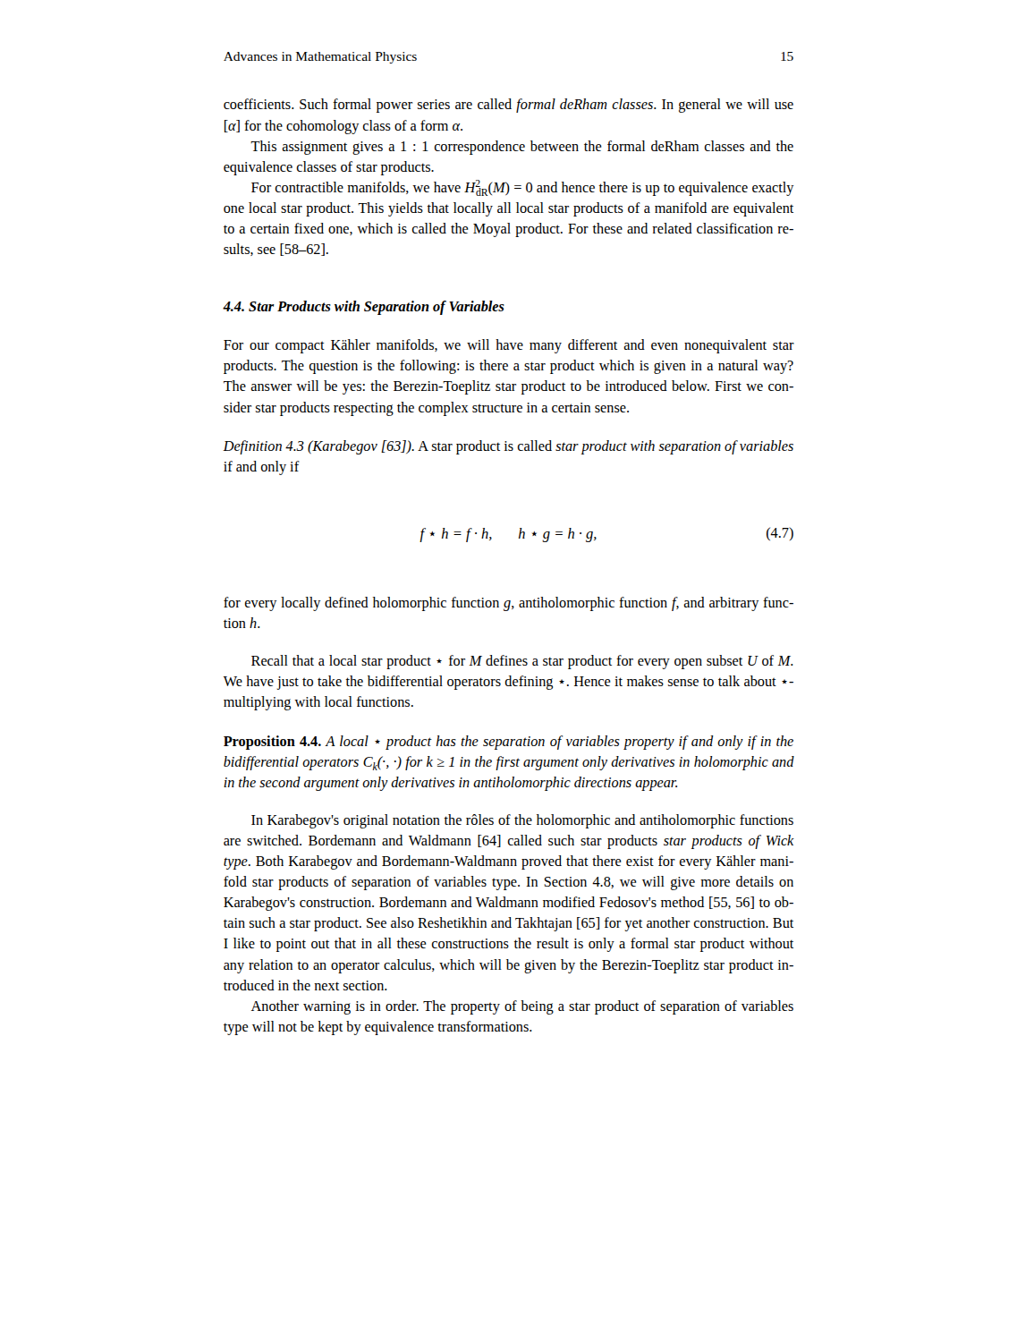Advances in Mathematical Physics 15
coefficients. Such formal power series are called formal deRham classes. In general we will use [α] for the cohomology class of a form α.
This assignment gives a 1 : 1 correspondence between the formal deRham classes and the equivalence classes of star products.
For contractible manifolds, we have H2dR(M) = 0 and hence there is up to equivalence exactly one local star product. This yields that locally all local star products of a manifold are equivalent to a certain fixed one, which is called the Moyal product. For these and related classification results, see [58–62].
4.4. Star Products with Separation of Variables
For our compact Kähler manifolds, we will have many different and even nonequivalent star products. The question is the following: is there a star product which is given in a natural way? The answer will be yes: the Berezin-Toeplitz star product to be introduced below. First we consider star products respecting the complex structure in a certain sense.
Definition 4.3 (Karabegov [63]). A star product is called star product with separation of variables if and only if
f ⋆ h = f · h, h ⋆ g = h · g, (4.7)
for every locally defined holomorphic function g, antiholomorphic function f, and arbitrary function h.
Recall that a local star product ⋆ for M defines a star product for every open subset U of M. We have just to take the bidifferential operators defining ⋆. Hence it makes sense to talk about ⋆-multiplying with local functions.
Proposition 4.4. A local ⋆ product has the separation of variables property if and only if in the bidifferential operators Ck(·, ·) for k ≥ 1 in the first argument only derivatives in holomorphic and in the second argument only derivatives in antiholomorphic directions appear.
In Karabegov's original notation the rôles of the holomorphic and antiholomorphic functions are switched. Bordemann and Waldmann [64] called such star products star products of Wick type. Both Karabegov and Bordemann-Waldmann proved that there exist for every Kähler manifold star products of separation of variables type. In Section 4.8, we will give more details on Karabegov's construction. Bordemann and Waldmann modified Fedosov's method [55, 56] to obtain such a star product. See also Reshetikhin and Takhtajan [65] for yet another construction. But I like to point out that in all these constructions the result is only a formal star product without any relation to an operator calculus, which will be given by the Berezin-Toeplitz star product introduced in the next section.
Another warning is in order. The property of being a star product of separation of variables type will not be kept by equivalence transformations.